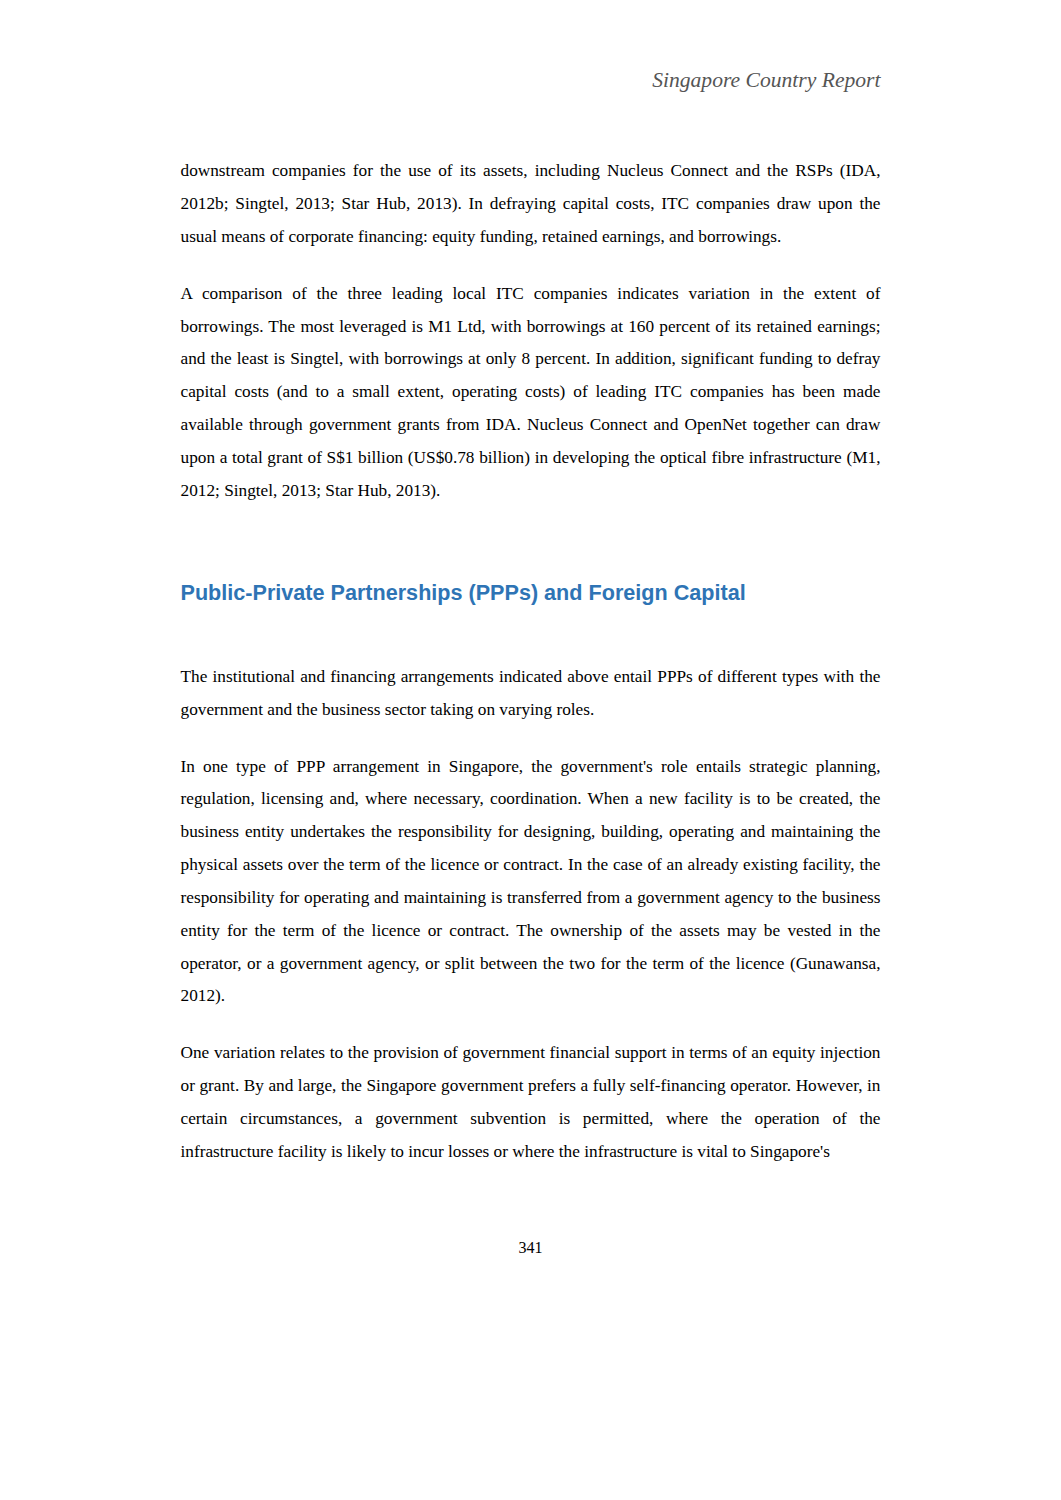Singapore Country Report
downstream companies for the use of its assets, including Nucleus Connect and the RSPs (IDA, 2012b; Singtel, 2013; Star Hub, 2013). In defraying capital costs, ITC companies draw upon the usual means of corporate financing: equity funding, retained earnings, and borrowings.
A comparison of the three leading local ITC companies indicates variation in the extent of borrowings. The most leveraged is M1 Ltd, with borrowings at 160 percent of its retained earnings; and the least is Singtel, with borrowings at only 8 percent. In addition, significant funding to defray capital costs (and to a small extent, operating costs) of leading ITC companies has been made available through government grants from IDA. Nucleus Connect and OpenNet together can draw upon a total grant of S$1 billion (US$0.78 billion) in developing the optical fibre infrastructure (M1, 2012; Singtel, 2013; Star Hub, 2013).
Public-Private Partnerships (PPPs) and Foreign Capital
The institutional and financing arrangements indicated above entail PPPs of different types with the government and the business sector taking on varying roles.
In one type of PPP arrangement in Singapore, the government's role entails strategic planning, regulation, licensing and, where necessary, coordination. When a new facility is to be created, the business entity undertakes the responsibility for designing, building, operating and maintaining the physical assets over the term of the licence or contract. In the case of an already existing facility, the responsibility for operating and maintaining is transferred from a government agency to the business entity for the term of the licence or contract. The ownership of the assets may be vested in the operator, or a government agency, or split between the two for the term of the licence (Gunawansa, 2012).
One variation relates to the provision of government financial support in terms of an equity injection or grant. By and large, the Singapore government prefers a fully self-financing operator. However, in certain circumstances, a government subvention is permitted, where the operation of the infrastructure facility is likely to incur losses or where the infrastructure is vital to Singapore's
341